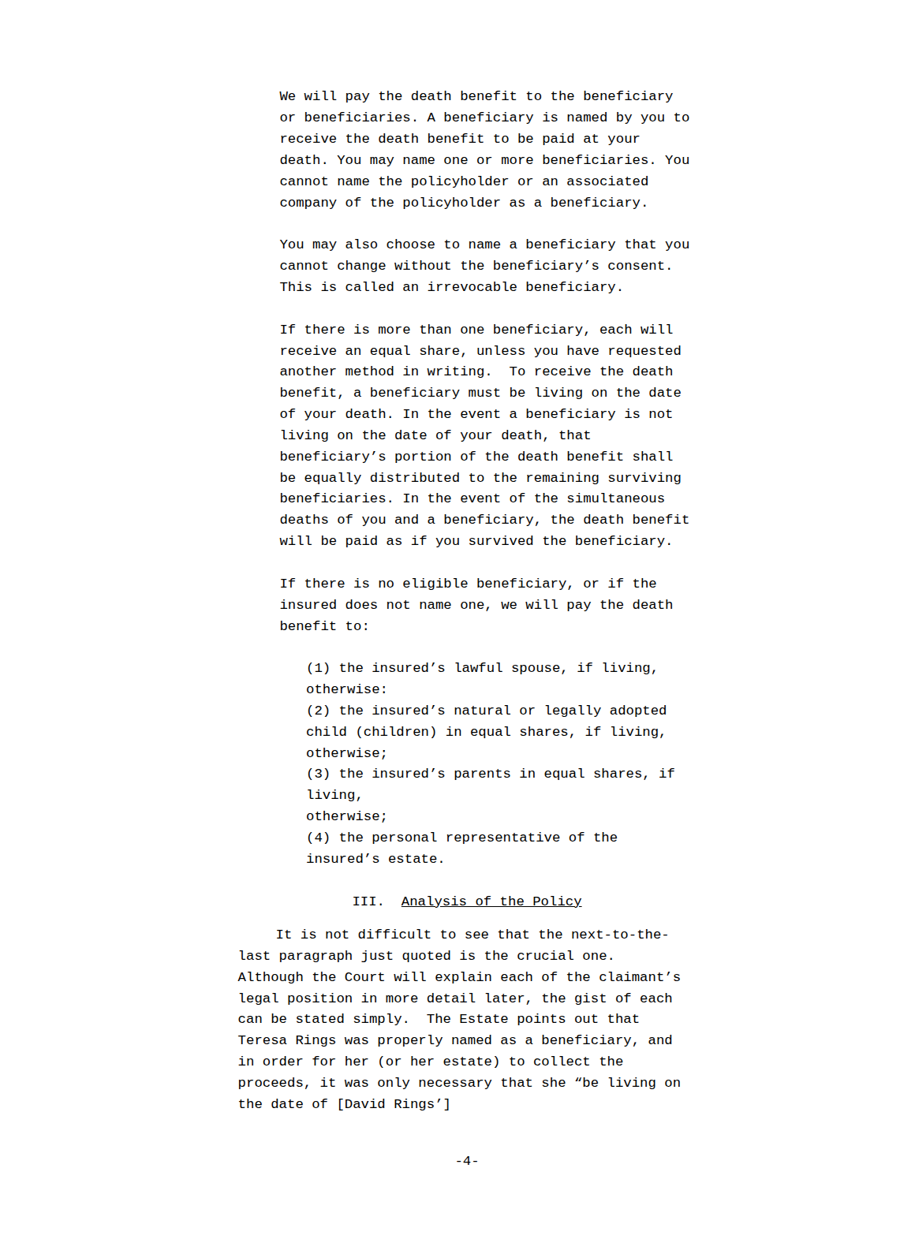We will pay the death benefit to the beneficiary or beneficiaries. A beneficiary is named by you to receive the death benefit to be paid at your death. You may name one or more beneficiaries. You cannot name the policyholder or an associated company of the policyholder as a beneficiary.
You may also choose to name a beneficiary that you cannot change without the beneficiary’s consent. This is called an irrevocable beneficiary.
If there is more than one beneficiary, each will receive an equal share, unless you have requested another method in writing. To receive the death benefit, a beneficiary must be living on the date of your death. In the event a beneficiary is not living on the date of your death, that beneficiary’s portion of the death benefit shall be equally distributed to the remaining surviving beneficiaries. In the event of the simultaneous deaths of you and a beneficiary, the death benefit will be paid as if you survived the beneficiary.
If there is no eligible beneficiary, or if the insured does not name one, we will pay the death benefit to:
(1) the insured’s lawful spouse, if living, otherwise:
(2) the insured’s natural or legally adopted child (children) in equal shares, if living, otherwise;
(3) the insured’s parents in equal shares, if living,
otherwise;
(4) the personal representative of the insured’s estate.
III. Analysis of the Policy
It is not difficult to see that the next-to-the-last paragraph just quoted is the crucial one. Although the Court will explain each of the claimant’s legal position in more detail later, the gist of each can be stated simply. The Estate points out that Teresa Rings was properly named as a beneficiary, and in order for her (or her estate) to collect the proceeds, it was only necessary that she “be living on the date of [David Rings’]
-4-